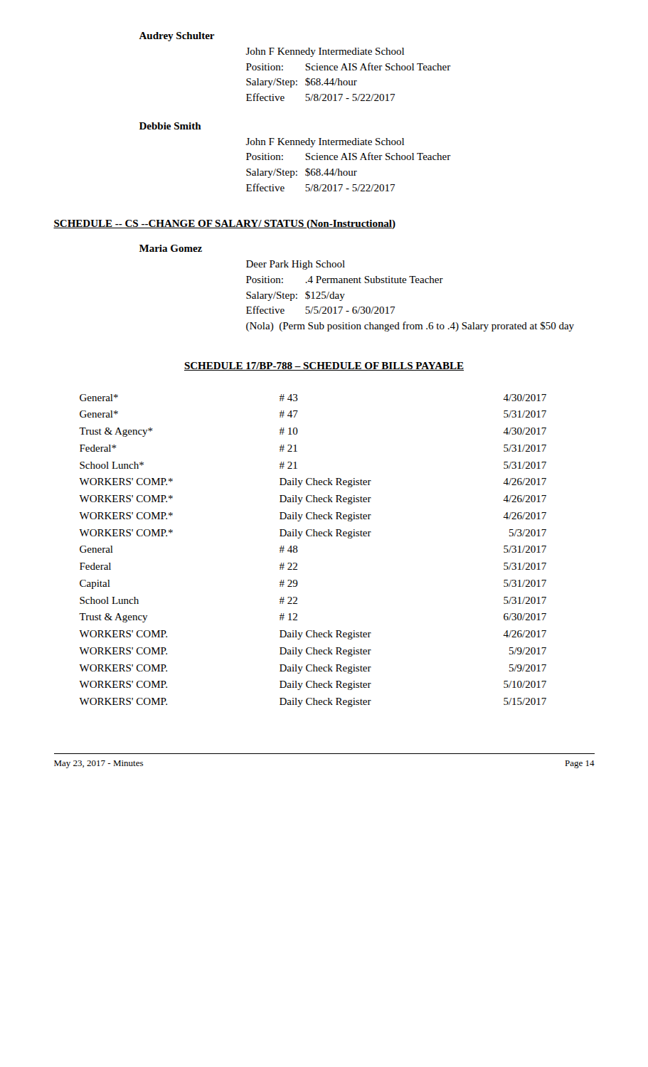Audrey Schulter
John F Kennedy Intermediate School
| Position: | Science AIS After School Teacher |
| Salary/Step: | $68.44/hour |
| Effective | 5/8/2017 - 5/22/2017 |
Debbie Smith
John F Kennedy Intermediate School
| Position: | Science AIS After School Teacher |
| Salary/Step: | $68.44/hour |
| Effective | 5/8/2017 - 5/22/2017 |
SCHEDULE -- CS --CHANGE OF SALARY/ STATUS (Non-Instructional)
Maria Gomez
Deer Park High School
| Position: | .4 Permanent Substitute Teacher |
| Salary/Step: | $125/day |
| Effective | 5/5/2017 - 6/30/2017 |
(Nola) (Perm Sub position changed from .6 to .4) Salary prorated at $50 day
SCHEDULE 17/BP-788 – SCHEDULE OF BILLS PAYABLE
| General* | # 43 | 4/30/2017 |
| General* | # 47 | 5/31/2017 |
| Trust & Agency* | # 10 | 4/30/2017 |
| Federal* | # 21 | 5/31/2017 |
| School Lunch* | # 21 | 5/31/2017 |
| WORKERS' COMP.* | Daily Check Register | 4/26/2017 |
| WORKERS' COMP.* | Daily Check Register | 4/26/2017 |
| WORKERS' COMP.* | Daily Check Register | 4/26/2017 |
| WORKERS' COMP.* | Daily Check Register | 5/3/2017 |
| General | # 48 | 5/31/2017 |
| Federal | # 22 | 5/31/2017 |
| Capital | # 29 | 5/31/2017 |
| School Lunch | # 22 | 5/31/2017 |
| Trust & Agency | # 12 | 6/30/2017 |
| WORKERS' COMP. | Daily Check Register | 4/26/2017 |
| WORKERS' COMP. | Daily Check Register | 5/9/2017 |
| WORKERS' COMP. | Daily Check Register | 5/9/2017 |
| WORKERS' COMP. | Daily Check Register | 5/10/2017 |
| WORKERS' COMP. | Daily Check Register | 5/15/2017 |
May 23, 2017 - Minutes Page 14